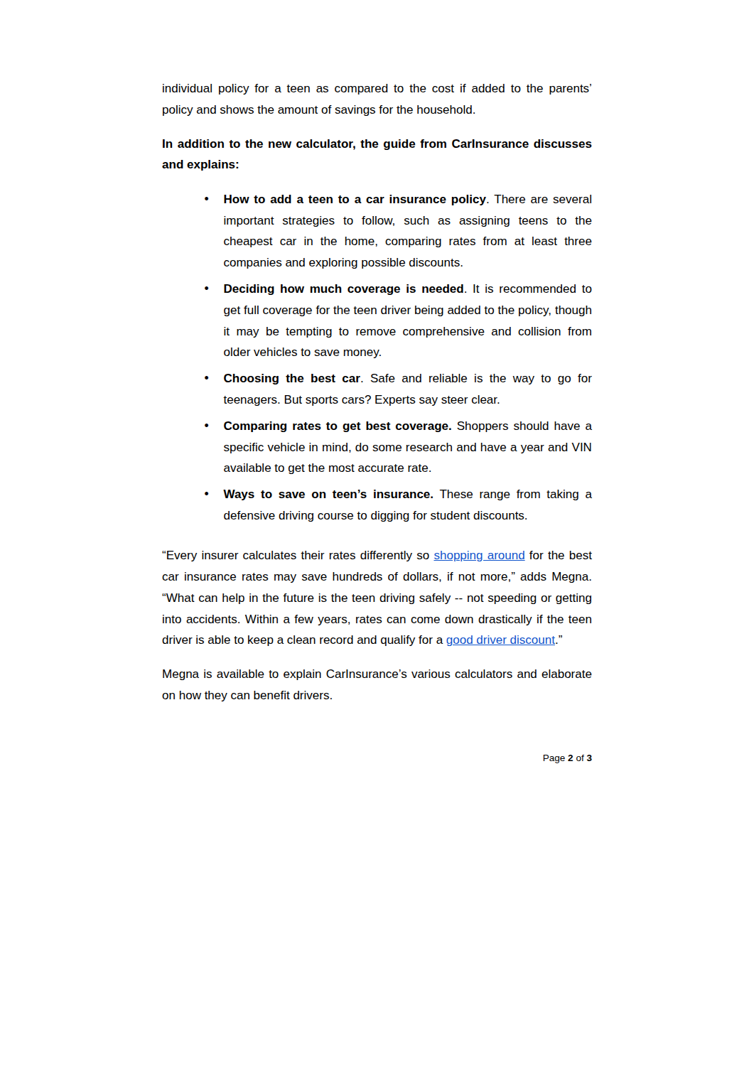individual policy for a teen as compared to the cost if added to the parents’ policy and shows the amount of savings for the household.
In addition to the new calculator, the guide from CarInsurance discusses and explains:
How to add a teen to a car insurance policy. There are several important strategies to follow, such as assigning teens to the cheapest car in the home, comparing rates from at least three companies and exploring possible discounts.
Deciding how much coverage is needed. It is recommended to get full coverage for the teen driver being added to the policy, though it may be tempting to remove comprehensive and collision from older vehicles to save money.
Choosing the best car. Safe and reliable is the way to go for teenagers. But sports cars? Experts say steer clear.
Comparing rates to get best coverage. Shoppers should have a specific vehicle in mind, do some research and have a year and VIN available to get the most accurate rate.
Ways to save on teen’s insurance. These range from taking a defensive driving course to digging for student discounts.
“Every insurer calculates their rates differently so shopping around for the best car insurance rates may save hundreds of dollars, if not more,” adds Megna. “What can help in the future is the teen driving safely -- not speeding or getting into accidents. Within a few years, rates can come down drastically if the teen driver is able to keep a clean record and qualify for a good driver discount.”
Megna is available to explain CarInsurance’s various calculators and elaborate on how they can benefit drivers.
Page 2 of 3